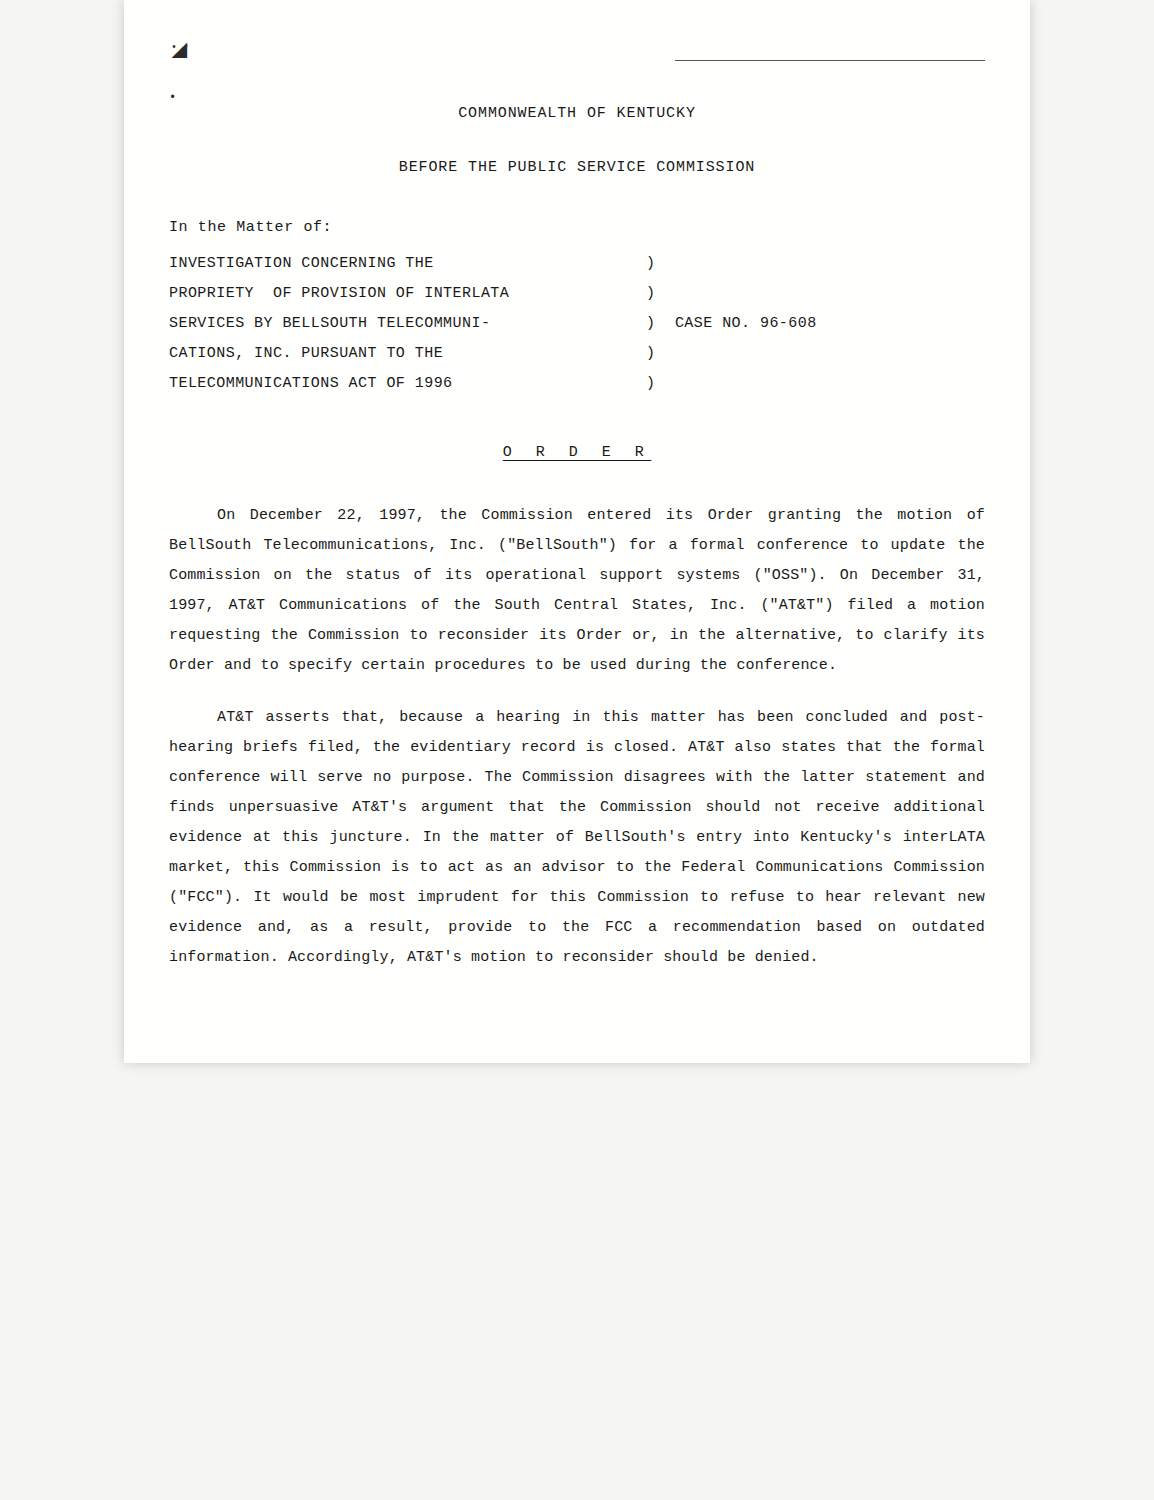• • ◢ •
COMMONWEALTH OF KENTUCKY
BEFORE THE PUBLIC SERVICE COMMISSION
In the Matter of:
| INVESTIGATION CONCERNING THE | ) | |
| PROPRIETY OF PROVISION OF INTERLATA | ) | |
| SERVICES BY BELLSOUTH TELECOMMUNI- | ) | CASE NO. 96-608 |
| CATIONS, INC. PURSUANT TO THE | ) | |
| TELECOMMUNICATIONS ACT OF 1996 | ) | |
O R D E R
On December 22, 1997, the Commission entered its Order granting the motion of BellSouth Telecommunications, Inc. ("BellSouth") for a formal conference to update the Commission on the status of its operational support systems ("OSS"). On December 31, 1997, AT&T Communications of the South Central States, Inc. ("AT&T") filed a motion requesting the Commission to reconsider its Order or, in the alternative, to clarify its Order and to specify certain procedures to be used during the conference.
AT&T asserts that, because a hearing in this matter has been concluded and post-hearing briefs filed, the evidentiary record is closed. AT&T also states that the formal conference will serve no purpose. The Commission disagrees with the latter statement and finds unpersuasive AT&T's argument that the Commission should not receive additional evidence at this juncture. In the matter of BellSouth's entry into Kentucky's interLATA market, this Commission is to act as an advisor to the Federal Communications Commission ("FCC"). It would be most imprudent for this Commission to refuse to hear relevant new evidence and, as a result, provide to the FCC a recommendation based on outdated information. Accordingly, AT&T's motion to reconsider should be denied.